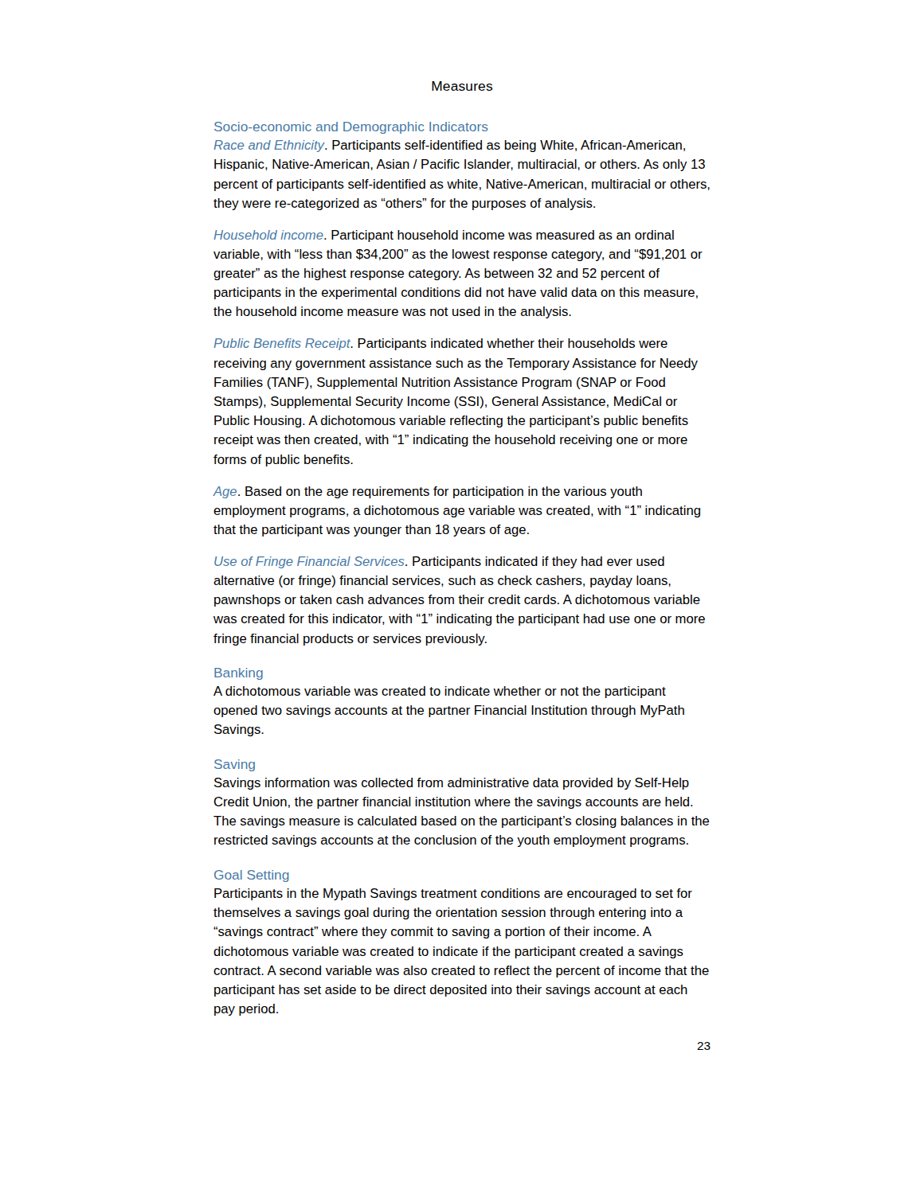Measures
Socio-economic and Demographic Indicators
Race and Ethnicity. Participants self-identified as being White, African-American, Hispanic, Native-American, Asian / Pacific Islander, multiracial, or others. As only 13 percent of participants self-identified as white, Native-American, multiracial or others, they were re-categorized as “others” for the purposes of analysis.
Household income. Participant household income was measured as an ordinal variable, with “less than $34,200” as the lowest response category, and “$91,201 or greater” as the highest response category. As between 32 and 52 percent of participants in the experimental conditions did not have valid data on this measure, the household income measure was not used in the analysis.
Public Benefits Receipt. Participants indicated whether their households were receiving any government assistance such as the Temporary Assistance for Needy Families (TANF), Supplemental Nutrition Assistance Program (SNAP or Food Stamps), Supplemental Security Income (SSI), General Assistance, MediCal or Public Housing. A dichotomous variable reflecting the participant’s public benefits receipt was then created, with “1” indicating the household receiving one or more forms of public benefits.
Age. Based on the age requirements for participation in the various youth employment programs, a dichotomous age variable was created, with “1” indicating that the participant was younger than 18 years of age.
Use of Fringe Financial Services. Participants indicated if they had ever used alternative (or fringe) financial services, such as check cashers, payday loans, pawnshops or taken cash advances from their credit cards. A dichotomous variable was created for this indicator, with “1” indicating the participant had use one or more fringe financial products or services previously.
Banking
A dichotomous variable was created to indicate whether or not the participant opened two savings accounts at the partner Financial Institution through MyPath Savings.
Saving
Savings information was collected from administrative data provided by Self-Help Credit Union, the partner financial institution where the savings accounts are held. The savings measure is calculated based on the participant’s closing balances in the restricted savings accounts at the conclusion of the youth employment programs.
Goal Setting
Participants in the Mypath Savings treatment conditions are encouraged to set for themselves a savings goal during the orientation session through entering into a “savings contract” where they commit to saving a portion of their income. A dichotomous variable was created to indicate if the participant created a savings contract. A second variable was also created to reflect the percent of income that the participant has set aside to be direct deposited into their savings account at each pay period.
23